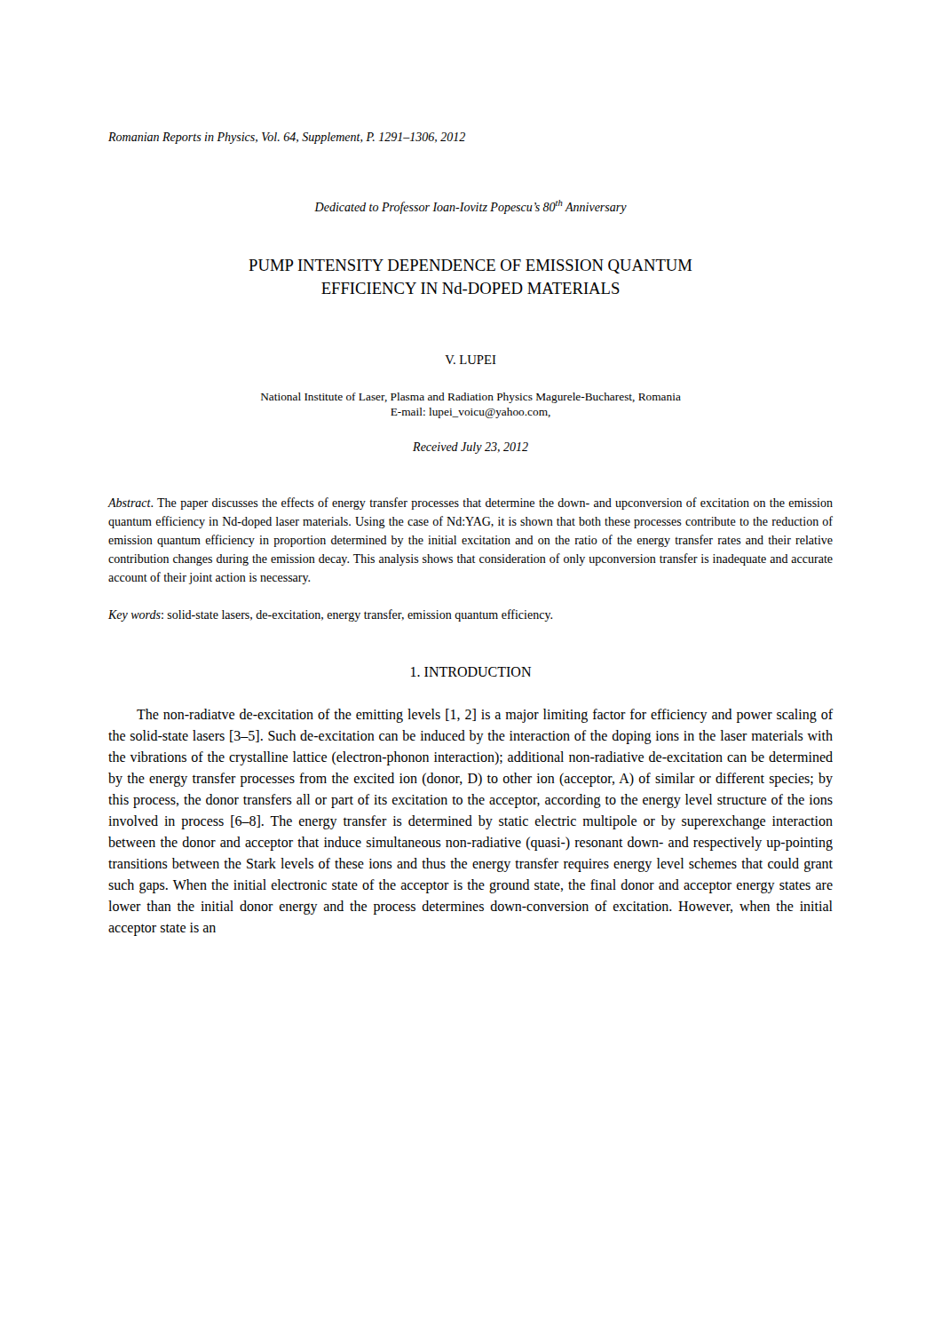Romanian Reports in Physics, Vol. 64, Supplement, P. 1291–1306, 2012
Dedicated to Professor Ioan-Iovitz Popescu’s 80th Anniversary
PUMP INTENSITY DEPENDENCE OF EMISSION QUANTUM
EFFICIENCY IN Nd-DOPED MATERIALS
V. LUPEI
National Institute of Laser, Plasma and Radiation Physics Magurele-Bucharest, Romania
E-mail: lupei_voicu@yahoo.com,
Received July 23, 2012
Abstract. The paper discusses the effects of energy transfer processes that determine the down- and upconversion of excitation on the emission quantum efficiency in Nd-doped laser materials. Using the case of Nd:YAG, it is shown that both these processes contribute to the reduction of emission quantum efficiency in proportion determined by the initial excitation and on the ratio of the energy transfer rates and their relative contribution changes during the emission decay. This analysis shows that consideration of only upconversion transfer is inadequate and accurate account of their joint action is necessary.
Key words: solid-state lasers, de-excitation, energy transfer, emission quantum efficiency.
1. INTRODUCTION
The non-radiatve de-excitation of the emitting levels [1, 2] is a major limiting factor for efficiency and power scaling of the solid-state lasers [3–5]. Such de-excitation can be induced by the interaction of the doping ions in the laser materials with the vibrations of the crystalline lattice (electron-phonon interaction); additional non-radiative de-excitation can be determined by the energy transfer processes from the excited ion (donor, D) to other ion (acceptor, A) of similar or different species; by this process, the donor transfers all or part of its excitation to the acceptor, according to the energy level structure of the ions involved in process [6–8]. The energy transfer is determined by static electric multipole or by superexchange interaction between the donor and acceptor that induce simultaneous non-radiative (quasi-) resonant down- and respectively up-pointing transitions between the Stark levels of these ions and thus the energy transfer requires energy level schemes that could grant such gaps. When the initial electronic state of the acceptor is the ground state, the final donor and acceptor energy states are lower than the initial donor energy and the process determines down-conversion of excitation. However, when the initial acceptor state is an